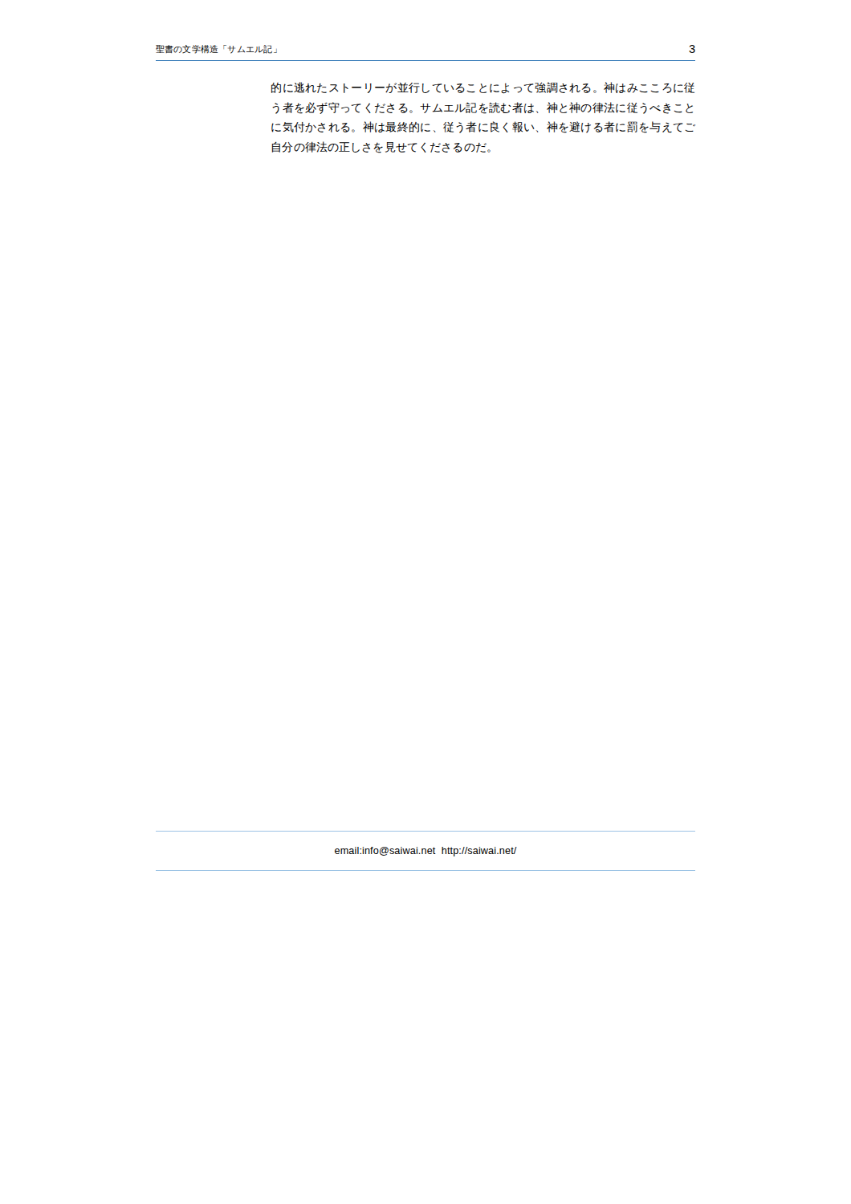聖書の文学構造「サムエル記」
3
的に逃れたストーリーが並行していることによって強調される。神はみこころに従う者を必ず守ってくださる。サムエル記を読む者は、神と神の律法に従うべきことに気付かされる。神は最終的に、従う者に良く報い、神を避ける者に罰を与えてご自分の律法の正しさを見せてくださるのだ。
email:info@saiwai.net http://saiwai.net/